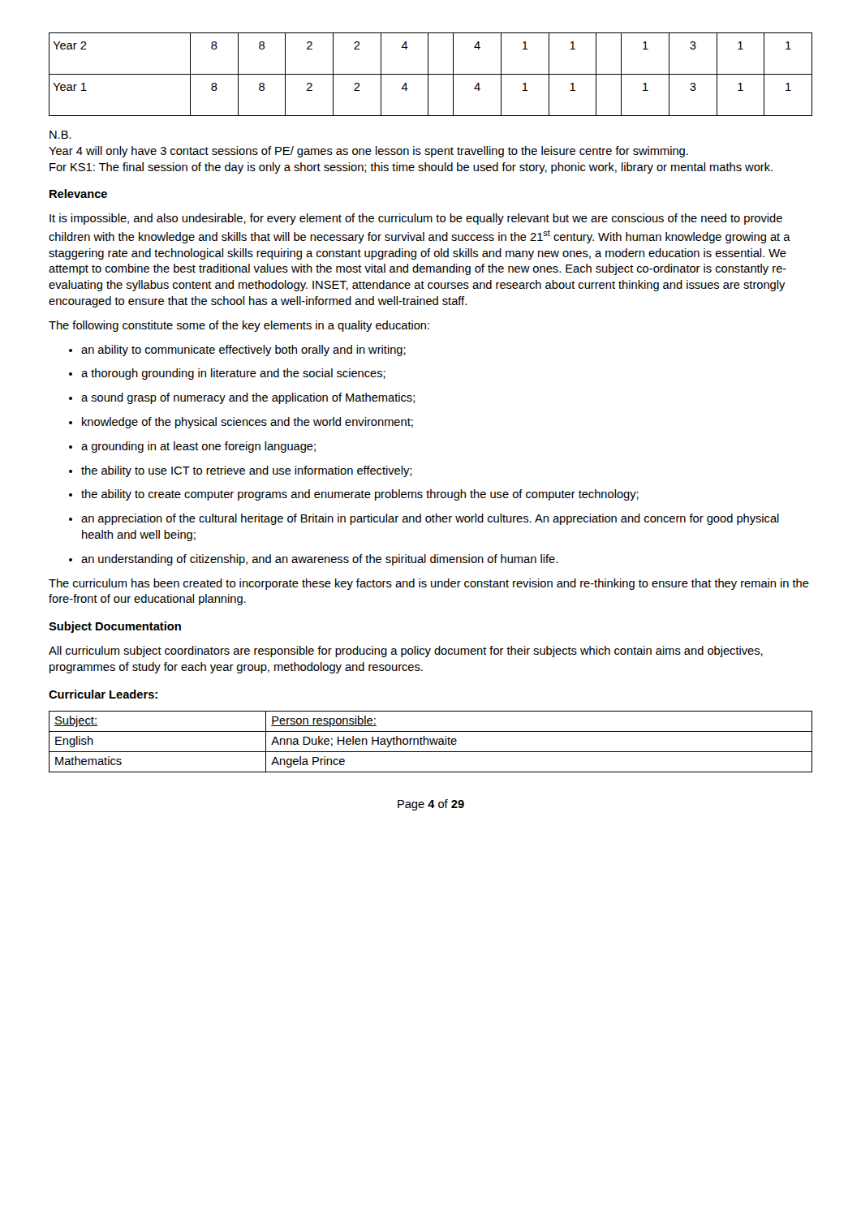| Year 2 | 8 | 8 | 2 | 2 | 4 | | 4 | 1 | 1 | | 1 | 3 | 1 | 1 |
| Year 1 | 8 | 8 | 2 | 2 | 4 | | 4 | 1 | 1 | | 1 | 3 | 1 | 1 |
N.B.
Year 4 will only have 3 contact sessions of PE/ games as one lesson is spent travelling to the leisure centre for swimming.
For KS1: The final session of the day is only a short session; this time should be used for story, phonic work, library or mental maths work.
Relevance
It is impossible, and also undesirable, for every element of the curriculum to be equally relevant but we are conscious of the need to provide children with the knowledge and skills that will be necessary for survival and success in the 21st century. With human knowledge growing at a staggering rate and technological skills requiring a constant upgrading of old skills and many new ones, a modern education is essential. We attempt to combine the best traditional values with the most vital and demanding of the new ones. Each subject co-ordinator is constantly re-evaluating the syllabus content and methodology. INSET, attendance at courses and research about current thinking and issues are strongly encouraged to ensure that the school has a well-informed and well-trained staff.
The following constitute some of the key elements in a quality education:
an ability to communicate effectively both orally and in writing;
a thorough grounding in literature and the social sciences;
a sound grasp of numeracy and the application of Mathematics;
knowledge of the physical sciences and the world environment;
a grounding in at least one foreign language;
the ability to use ICT to retrieve and use information effectively;
the ability to create computer programs and enumerate problems through the use of computer technology;
an appreciation of the cultural heritage of Britain in particular and other world cultures. An appreciation and concern for good physical health and well being;
an understanding of citizenship, and an awareness of the spiritual dimension of human life.
The curriculum has been created to incorporate these key factors and is under constant revision and re-thinking to ensure that they remain in the fore-front of our educational planning.
Subject Documentation
All curriculum subject coordinators are responsible for producing a policy document for their subjects which contain aims and objectives, programmes of study for each year group, methodology and resources.
Curricular Leaders:
| Subject: | Person responsible: |
| English | Anna Duke; Helen Haythornthwaite |
| Mathematics | Angela Prince |
Page 4 of 29